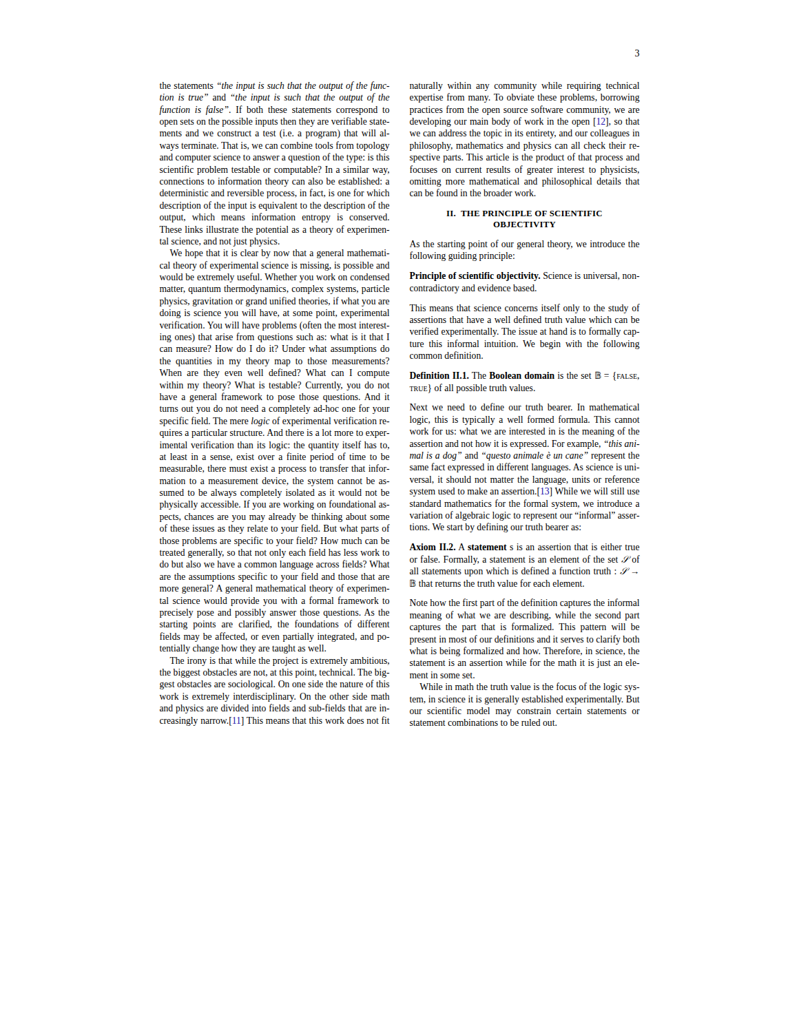3
the statements “the input is such that the output of the function is true” and “the input is such that the output of the function is false”. If both these statements correspond to open sets on the possible inputs then they are verifiable statements and we construct a test (i.e. a program) that will always terminate. That is, we can combine tools from topology and computer science to answer a question of the type: is this scientific problem testable or computable? In a similar way, connections to information theory can also be established: a deterministic and reversible process, in fact, is one for which description of the input is equivalent to the description of the output, which means information entropy is conserved. These links illustrate the potential as a theory of experimental science, and not just physics.
We hope that it is clear by now that a general mathematical theory of experimental science is missing, is possible and would be extremely useful. Whether you work on condensed matter, quantum thermodynamics, complex systems, particle physics, gravitation or grand unified theories, if what you are doing is science you will have, at some point, experimental verification. You will have problems (often the most interesting ones) that arise from questions such as: what is it that I can measure? How do I do it? Under what assumptions do the quantities in my theory map to those measurements? When are they even well defined? What can I compute within my theory? What is testable? Currently, you do not have a general framework to pose those questions. And it turns out you do not need a completely ad-hoc one for your specific field. The mere logic of experimental verification requires a particular structure. And there is a lot more to experimental verification than its logic: the quantity itself has to, at least in a sense, exist over a finite period of time to be measurable, there must exist a process to transfer that information to a measurement device, the system cannot be assumed to be always completely isolated as it would not be physically accessible. If you are working on foundational aspects, chances are you may already be thinking about some of these issues as they relate to your field. But what parts of those problems are specific to your field? How much can be treated generally, so that not only each field has less work to do but also we have a common language across fields? What are the assumptions specific to your field and those that are more general? A general mathematical theory of experimental science would provide you with a formal framework to precisely pose and possibly answer those questions. As the starting points are clarified, the foundations of different fields may be affected, or even partially integrated, and potentially change how they are taught as well.
The irony is that while the project is extremely ambitious, the biggest obstacles are not, at this point, technical. The biggest obstacles are sociological. On one side the nature of this work is extremely interdisciplinary. On the other side math and physics are divided into fields and sub-fields that are increasingly narrow.[11] This means that this work does not fit naturally within any community while requiring technical expertise from many. To obviate these problems, borrowing practices from the open source software community, we are developing our main body of work in the open [12], so that we can address the topic in its entirety, and our colleagues in philosophy, mathematics and physics can all check their respective parts. This article is the product of that process and focuses on current results of greater interest to physicists, omitting more mathematical and philosophical details that can be found in the broader work.
II. THE PRINCIPLE OF SCIENTIFIC
OBJECTIVITY
As the starting point of our general theory, we introduce the following guiding principle:
Principle of scientific objectivity. Science is universal, non-contradictory and evidence based.
This means that science concerns itself only to the study of assertions that have a well defined truth value which can be verified experimentally. The issue at hand is to formally capture this informal intuition. We begin with the following common definition.
Definition II.1. The Boolean domain is the set 𝔹 = {false, true} of all possible truth values.
Next we need to define our truth bearer. In mathematical logic, this is typically a well formed formula. This cannot work for us: what we are interested in is the meaning of the assertion and not how it is expressed. For example, “this animal is a dog” and “questo animale è un cane” represent the same fact expressed in different languages. As science is universal, it should not matter the language, units or reference system used to make an assertion.[13] While we will still use standard mathematics for the formal system, we introduce a variation of algebraic logic to represent our “informal” assertions. We start by defining our truth bearer as:
Axiom II.2. A statement s is an assertion that is either true or false. Formally, a statement is an element of the set 𝒮 of all statements upon which is defined a function truth : 𝒮 → 𝔹 that returns the truth value for each element.
Note how the first part of the definition captures the informal meaning of what we are describing, while the second part captures the part that is formalized. This pattern will be present in most of our definitions and it serves to clarify both what is being formalized and how. Therefore, in science, the statement is an assertion while for the math it is just an element in some set.
While in math the truth value is the focus of the logic system, in science it is generally established experimentally. But our scientific model may constrain certain statements or statement combinations to be ruled out.